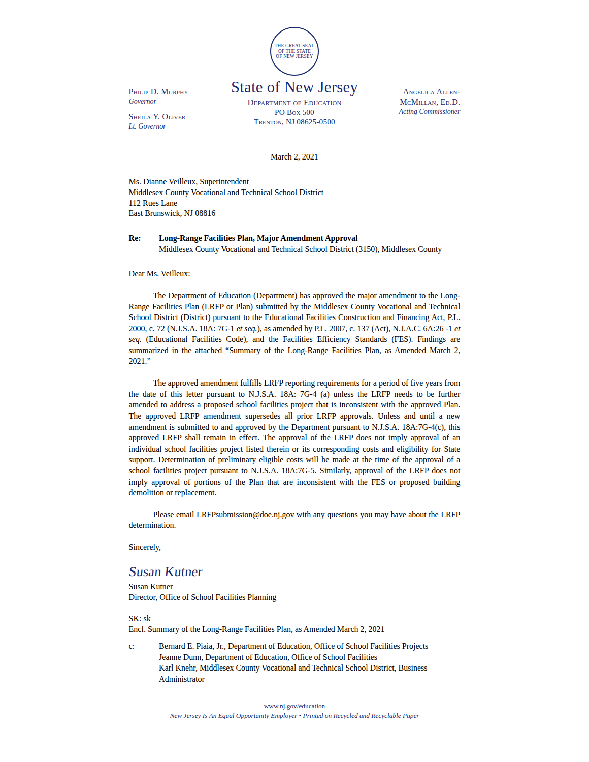THE GREAT SEAL
OF THE STATE
OF NEW JERSEY
Philip D. Murphy
Governor
Sheila Y. Oliver
Lt. Governor
State of New Jersey
Department of Education
PO Box 500
Trenton, NJ 08625-0500
Angelica Allen-McMillan, Ed.D.
Acting Commissioner
March 2, 2021
Ms. Dianne Veilleux, Superintendent
Middlesex County Vocational and Technical School District
112 Rues Lane
East Brunswick, NJ 08816
Re:
Long-Range Facilities Plan, Major Amendment Approval
Middlesex County Vocational and Technical School District (3150), Middlesex County
Dear Ms. Veilleux:
The Department of Education (Department) has approved the major amendment to the Long-Range Facilities Plan (LRFP or Plan) submitted by the Middlesex County Vocational and Technical School District (District) pursuant to the Educational Facilities Construction and Financing Act, P.L. 2000, c. 72 (N.J.S.A. 18A: 7G-1 et seq.), as amended by P.L. 2007, c. 137 (Act), N.J.A.C. 6A:26 -1 et seq. (Educational Facilities Code), and the Facilities Efficiency Standards (FES). Findings are summarized in the attached “Summary of the Long-Range Facilities Plan, as Amended March 2, 2021.”
The approved amendment fulfills LRFP reporting requirements for a period of five years from the date of this letter pursuant to N.J.S.A. 18A: 7G-4 (a) unless the LRFP needs to be further amended to address a proposed school facilities project that is inconsistent with the approved Plan. The approved LRFP amendment supersedes all prior LRFP approvals. Unless and until a new amendment is submitted to and approved by the Department pursuant to N.J.S.A. 18A:7G-4(c), this approved LRFP shall remain in effect. The approval of the LRFP does not imply approval of an individual school facilities project listed therein or its corresponding costs and eligibility for State support. Determination of preliminary eligible costs will be made at the time of the approval of a school facilities project pursuant to N.J.S.A. 18A:7G-5. Similarly, approval of the LRFP does not imply approval of portions of the Plan that are inconsistent with the FES or proposed building demolition or replacement.
Please email LRFPsubmission@doe.nj.gov with any questions you may have about the LRFP determination.
Sincerely,
Susan Kutner
Susan Kutner
Director, Office of School Facilities Planning
SK: sk
Encl. Summary of the Long-Range Facilities Plan, as Amended March 2, 2021
c:
Bernard E. Piaia, Jr., Department of Education, Office of School Facilities Projects
Jeanne Dunn, Department of Education, Office of School Facilities
Karl Knehr, Middlesex County Vocational and Technical School District, Business Administrator
www.nj.gov/education
New Jersey Is An Equal Opportunity Employer • Printed on Recycled and Recyclable Paper